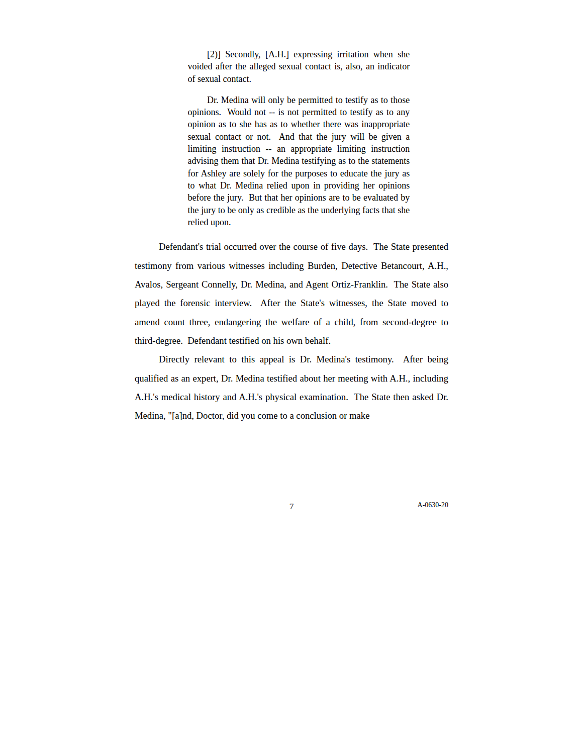[2)] Secondly, [A.H.] expressing irritation when she voided after the alleged sexual contact is, also, an indicator of sexual contact.
Dr. Medina will only be permitted to testify as to those opinions. Would not -- is not permitted to testify as to any opinion as to she has as to whether there was inappropriate sexual contact or not. And that the jury will be given a limiting instruction -- an appropriate limiting instruction advising them that Dr. Medina testifying as to the statements for Ashley are solely for the purposes to educate the jury as to what Dr. Medina relied upon in providing her opinions before the jury. But that her opinions are to be evaluated by the jury to be only as credible as the underlying facts that she relied upon.
Defendant's trial occurred over the course of five days. The State presented testimony from various witnesses including Burden, Detective Betancourt, A.H., Avalos, Sergeant Connelly, Dr. Medina, and Agent Ortiz-Franklin. The State also played the forensic interview. After the State's witnesses, the State moved to amend count three, endangering the welfare of a child, from second-degree to third-degree. Defendant testified on his own behalf.
Directly relevant to this appeal is Dr. Medina's testimony. After being qualified as an expert, Dr. Medina testified about her meeting with A.H., including A.H.'s medical history and A.H.'s physical examination. The State then asked Dr. Medina, "[a]nd, Doctor, did you come to a conclusion or make
7
A-0630-20